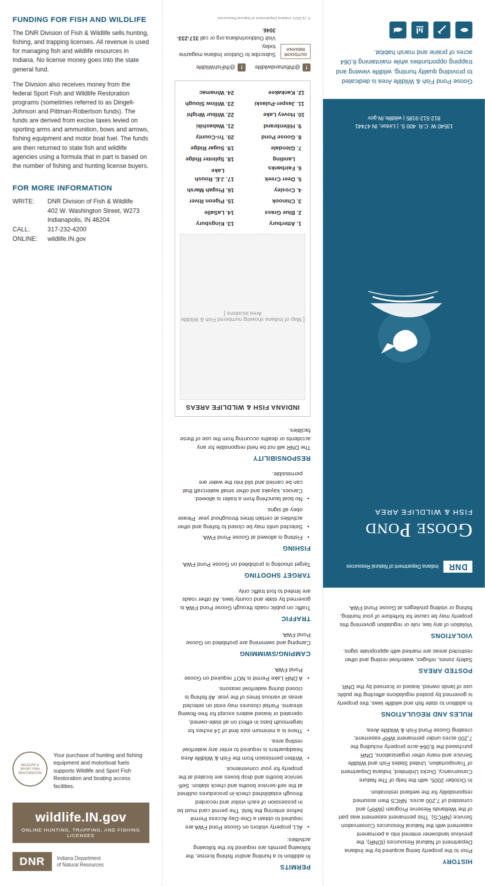Funding for Fish and Wildlife
The DNR Division of Fish & Wildlife sells hunting, fishing, and trapping licenses. All revenue is used for managing fish and wildlife resources in Indiana. No license money goes into the state general fund.
The Division also receives money from the federal Sport Fish and Wildlife Restoration programs (sometimes referred to as Dingell-Johnson and Pittman-Robertson funds). The funds are derived from excise taxes levied on sporting arms and ammunition, bows and arrows, fishing equipment and motor boat fuel. The funds are then returned to state fish and wildlife agencies using a formula that in part is based on the number of fishing and hunting license buyers.
For More Information
WRITE:
DNR Division of Fish & Wildlife
402 W. Washington Street, W273
Indianapolis, IN 46204
CALL:
317-232-4200
ONLINE:
wildlife.IN.gov
WILDLIFE & SPORT FISH RESTORATION
Your purchase of hunting and fishing equipment and motorboat fuels supports Wildlife and Sport Fish Restoration and boating access facilities.
wildlife.IN.gov
ONLINE HUNTING, TRAPPING, AND FISHING LICENSES
DNR
Indiana Department
of Natural Resources
Permits
In addition to a hunting and/or fishing license, the following permits are required for the following activities:
ALL property visitors on Goose Pond FWA are required to obtain a One-Day Access Permit before entering the field. The permit card must be in possession of each visitor and recorded through established check-in procedures outlined at the self-service booths and check station. Self-service booths and drop boxes are located at the property for your convenience.
Written permission from the Fish & Wildlife Area headquarters is required to enter any waterfowl resting area.
There is a minimum size limit of 14 inches for largemouth bass in effect on all state-owned, operated or leased waters except for free-flowing streams. Partial closures may exist on selected areas at various times of the year. All fishing is closed during waterfowl seasons.
A DNR Lake Permit is NOT required on Goose Pond FWA.
Camping/Swimming
Camping and swimming are prohibited on Goose Pond FWA.
Traffic
Traffic on public roads through Goose Pond FWA is governed by state and county laws. All other roads are limited to foot traffic only.
Target Shooting
Target shooting is prohibited on Goose Pond FWA.
Fishing
Fishing is allowed at Goose Pond FWA.
Selected units may be closed to fishing and other activities at certain times throughout year. Please obey all signs.
No boat launching from a trailer is allowed. Canoes, kayaks and other small watercraft that can be carried and slid into the water are permissible.
Responsibility
The DNR will not be held responsible for any accidents or deaths occurring from the use of these facilities.
INDIANA FISH & WILDLIFE AREAS
[ Map of Indiana showing numbered Fish & Wildlife Area locations ]
Atterbury
Blue Grass
Chinook
Crosley
Deer Creek
Fairbanks Landing
Glendale
Goose Pond
Hillenbrand
Hovey Lake
Jasper-Pulaski
Kankakee
Kingsbury
LaSalle
Pigeon River
Pisgah Marsh
J.E. Roush Lake
Splinter Ridge
Sugar Ridge
Tri-County
Wabashiki
Wilbur Wright
Willow Slough
Winamac
f@INfishandwildlife t@INFishWildlife
OUTDOOR
INDIANA
Subscribe to Outdoor Indiana magazine today.
Visit OutdoorIndiana.org or call 317-233-3046.
© 11/2021 Indiana Department of Natural Resources
History
Prior to the property being acquired by the Indiana Department of Natural Resources (IDNR), the previous landowner entered into a permanent easement with the Natural Resources Conservation Service (NRCS). This permanent easement was part of the Wetlands Reserve Program (WRP) and consisted of 7,200 acres. NRCS then assumed responsibility for the wetland restoration.
In October 2005, with the help of The Nature Conservancy, Ducks Unlimited, Indiana Department of Transportation, United States Fish and Wildlife Service and many other organizations, DNR purchased the 8,064-acre property including the 7,200 acres under permanent WRP easement, creating Goose Pond Fish & Wildlife Area.
Rules and Regulations
In addition to state fish and wildlife laws, this property is governed by posted regulations affecting the public use of lands owned, leased or licensed by the DNR.
Posted Areas
Safety zones, refuges, waterfowl resting and other restricted areas are marked with appropriate signs.
Violations
Violation of any law, rule or regulation governing this property may be cause for forfeiture of your hunting, fishing or visiting privileges at Goose Pond FWA.
DNR Indiana Department of Natural Resources
GOOSE POND
Fish & Wildlife Area
13540 W. C.R. 400 S. | Linton, IN 47441
812-512-9185 | wildlife.IN.gov
Goose Pond Fish & Wildlife Area is dedicated to providing quality hunting, wildlife viewing and trapping opportunities while maintaining 8,064 acres of prairie and marsh habitat.